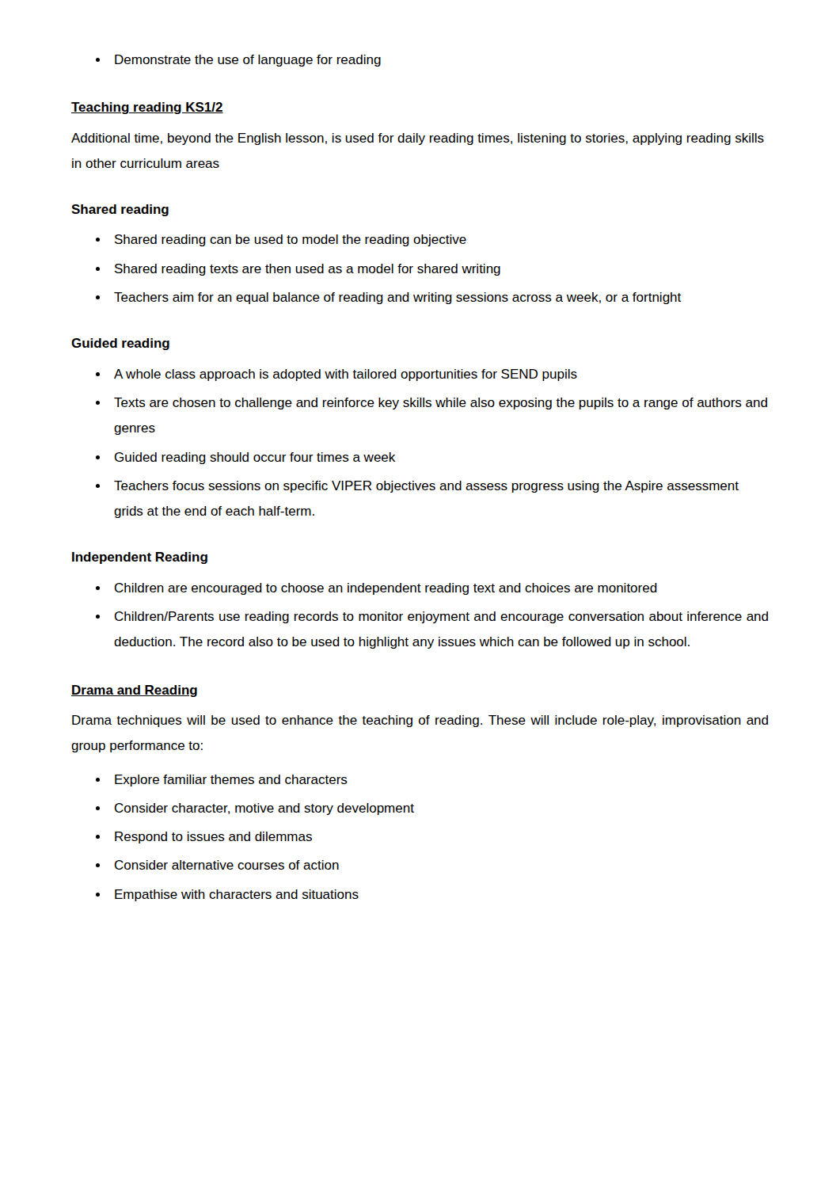Demonstrate the use of language for reading
Teaching reading KS1/2
Additional time, beyond the English lesson, is used for daily reading times, listening to stories, applying reading skills in other curriculum areas
Shared reading
Shared reading can be used to model the reading objective
Shared reading texts are then used as a model for shared writing
Teachers aim for an equal balance of reading and writing sessions across a week, or a fortnight
Guided reading
A whole class approach is adopted with tailored opportunities for SEND pupils
Texts are chosen to challenge and reinforce key skills while also exposing the pupils to a range of authors and genres
Guided reading should occur four times a week
Teachers focus sessions on specific VIPER objectives and assess progress using the Aspire assessment grids at the end of each half-term.
Independent Reading
Children are encouraged to choose an independent reading text and choices are monitored
Children/Parents use reading records to monitor enjoyment and encourage conversation about inference and deduction. The record also to be used to highlight any issues which can be followed up in school.
Drama and Reading
Drama techniques will be used to enhance the teaching of reading. These will include role-play, improvisation and group performance to:
Explore familiar themes and characters
Consider character, motive and story development
Respond to issues and dilemmas
Consider alternative courses of action
Empathise with characters and situations